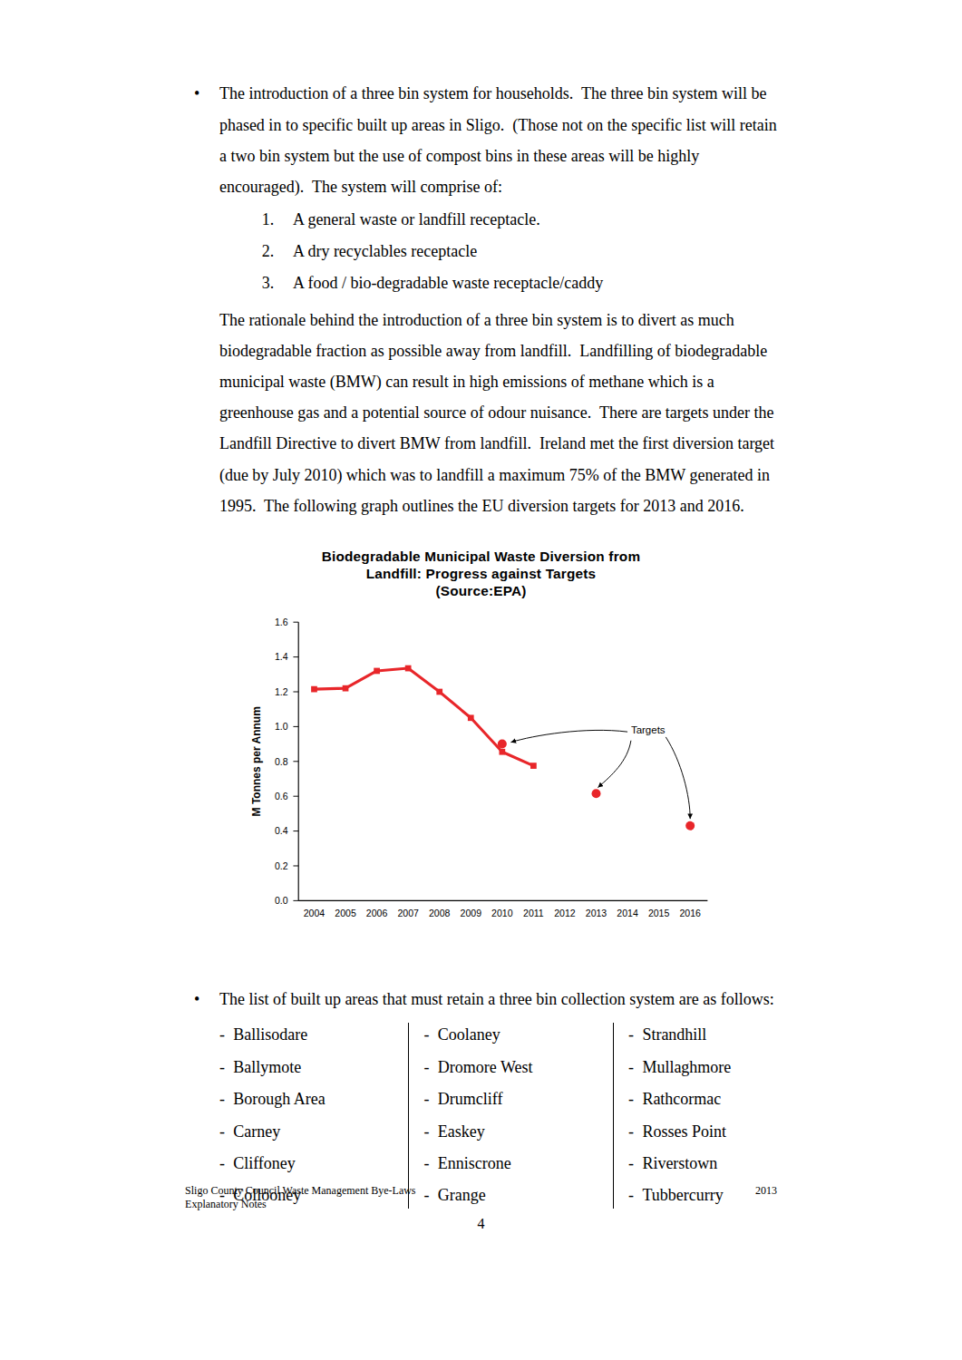The introduction of a three bin system for households. The three bin system will be phased in to specific built up areas in Sligo. (Those not on the specific list will retain a two bin system but the use of compost bins in these areas will be highly encouraged). The system will comprise of:
A general waste or landfill receptacle.
A dry recyclables receptacle
A food / bio-degradable waste receptacle/caddy
The rationale behind the introduction of a three bin system is to divert as much biodegradable fraction as possible away from landfill. Landfilling of biodegradable municipal waste (BMW) can result in high emissions of methane which is a greenhouse gas and a potential source of odour nuisance. There are targets under the Landfill Directive to divert BMW from landfill. Ireland met the first diversion target (due by July 2010) which was to landfill a maximum 75% of the BMW generated in 1995. The following graph outlines the EU diversion targets for 2013 and 2016.
Biodegradable Municipal Waste Diversion from
Landfill: Progress against Targets
(Source:EPA)
0.0 0.2 0.4 0.6 0.8 1.0 1.2 1.4 1.6 M Tonnes per Annum 2004 2005 2006 2007 2008 2009 2010 2011 2012 2013 2014 2015 2016 Targets
The list of built up areas that must retain a three bin collection system are as follows:
-Ballisodare
-Coolaney
-Strandhill
-Ballymote
-Dromore West
-Mullaghmore
-Borough Area
-Drumcliff
-Rathcormac
-Carney
-Easkey
-Rosses Point
-Cliffoney
-Enniscrone
-Riverstown
-Collooney
-Grange
-Tubbercurry
Sligo County Council Waste Management Bye-Laws
Explanatory Notes
2013
4